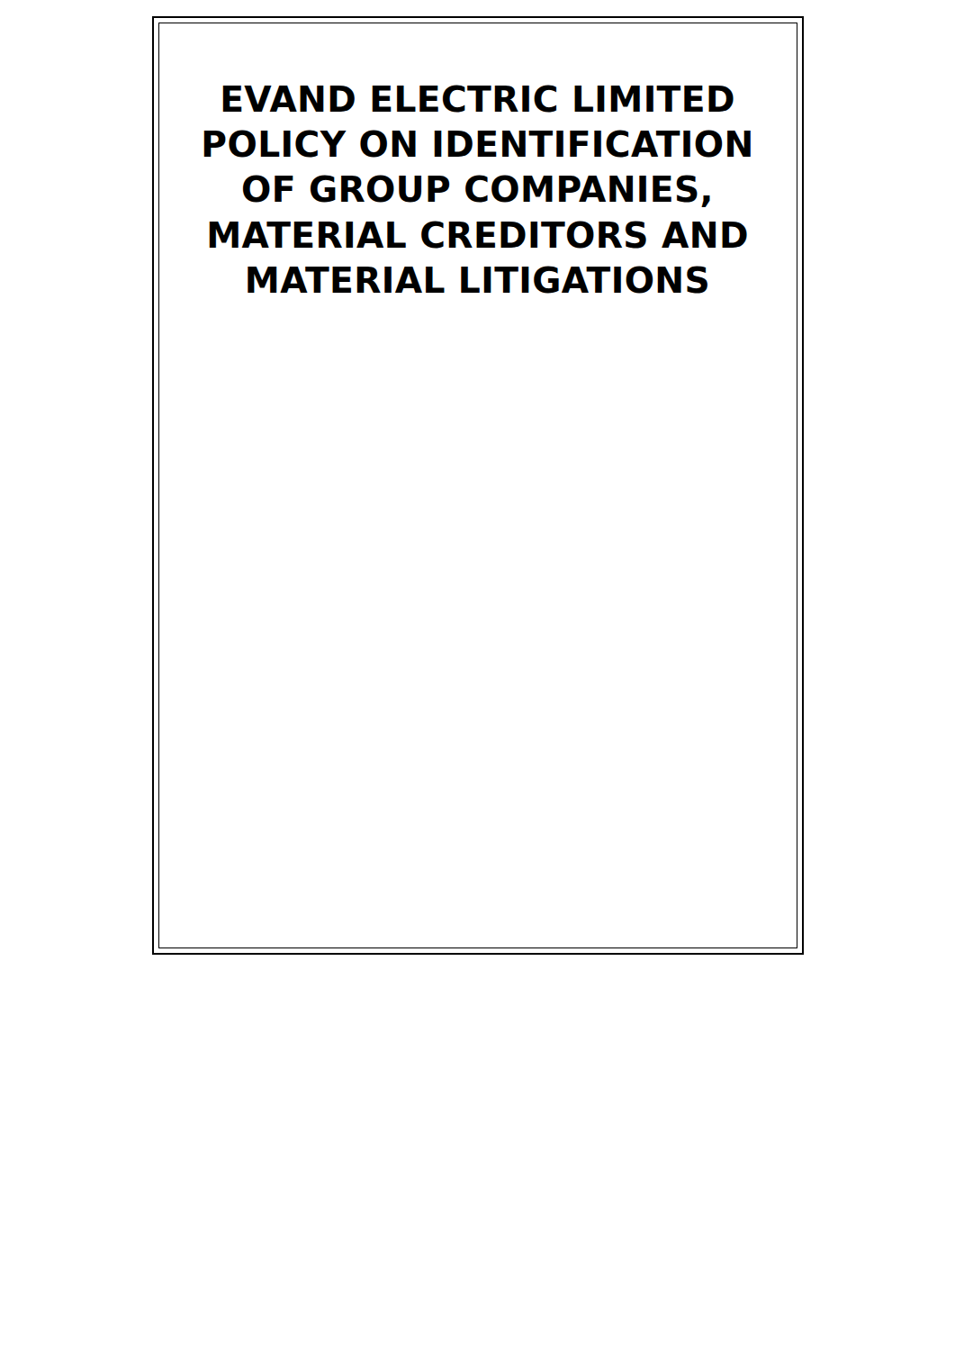Evand Electric Limited Policy on Identification of Group Companies, Material Creditors and Material Litigations